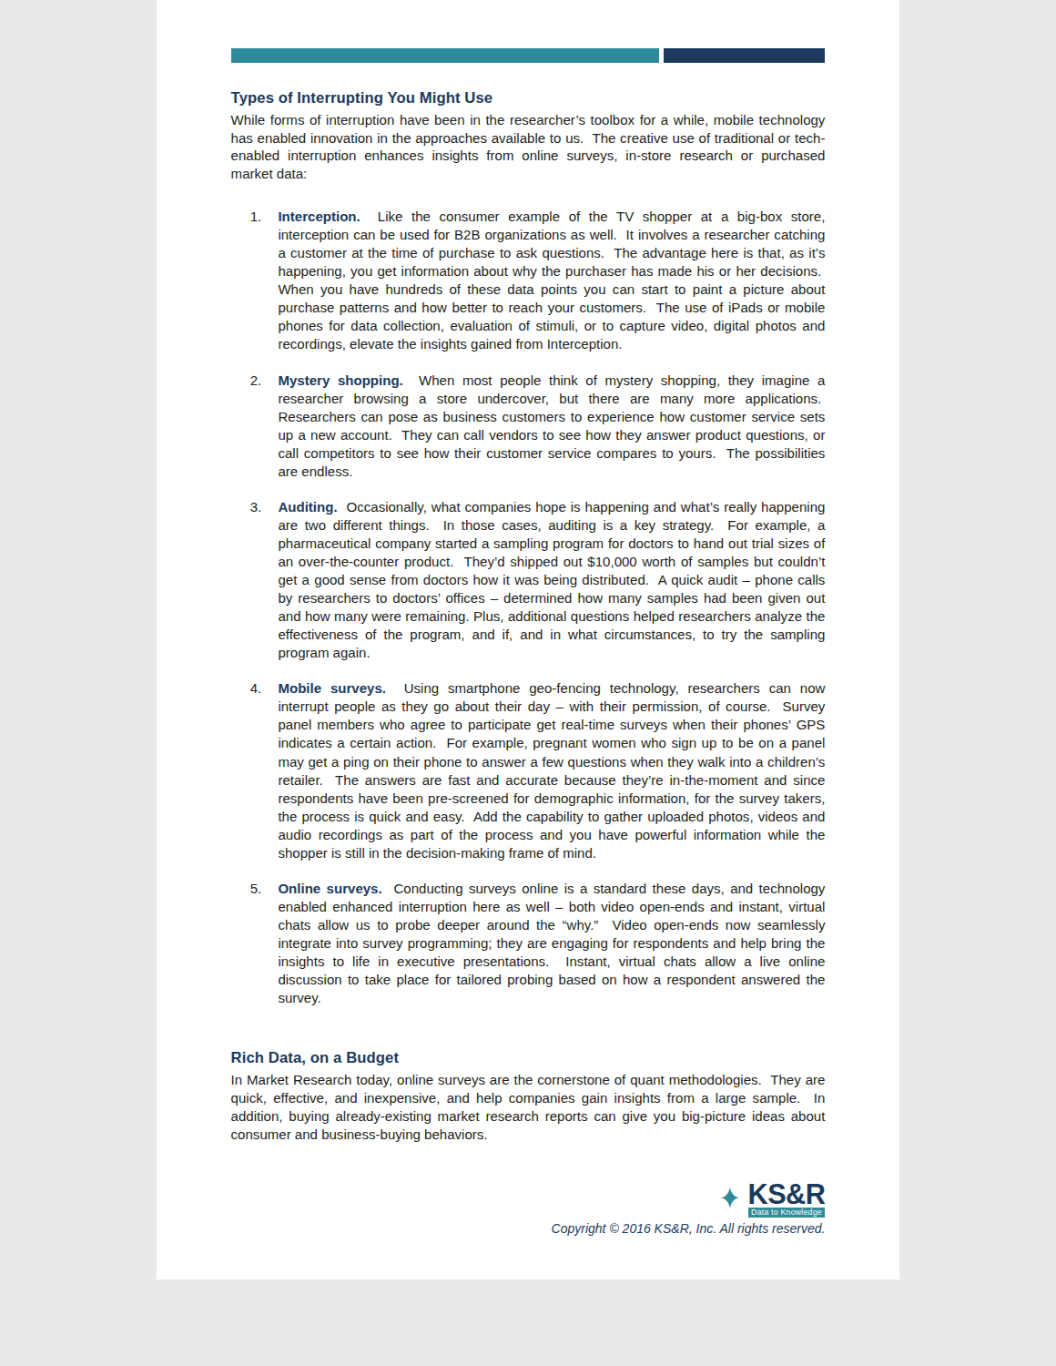Types of Interrupting You Might Use
While forms of interruption have been in the researcher’s toolbox for a while, mobile technology has enabled innovation in the approaches available to us. The creative use of traditional or tech-enabled interruption enhances insights from online surveys, in-store research or purchased market data:
Interception. Like the consumer example of the TV shopper at a big-box store, interception can be used for B2B organizations as well. It involves a researcher catching a customer at the time of purchase to ask questions. The advantage here is that, as it’s happening, you get information about why the purchaser has made his or her decisions. When you have hundreds of these data points you can start to paint a picture about purchase patterns and how better to reach your customers. The use of iPads or mobile phones for data collection, evaluation of stimuli, or to capture video, digital photos and recordings, elevate the insights gained from Interception.
Mystery shopping. When most people think of mystery shopping, they imagine a researcher browsing a store undercover, but there are many more applications. Researchers can pose as business customers to experience how customer service sets up a new account. They can call vendors to see how they answer product questions, or call competitors to see how their customer service compares to yours. The possibilities are endless.
Auditing. Occasionally, what companies hope is happening and what’s really happening are two different things. In those cases, auditing is a key strategy. For example, a pharmaceutical company started a sampling program for doctors to hand out trial sizes of an over-the-counter product. They’d shipped out $10,000 worth of samples but couldn’t get a good sense from doctors how it was being distributed. A quick audit – phone calls by researchers to doctors’ offices – determined how many samples had been given out and how many were remaining. Plus, additional questions helped researchers analyze the effectiveness of the program, and if, and in what circumstances, to try the sampling program again.
Mobile surveys. Using smartphone geo-fencing technology, researchers can now interrupt people as they go about their day – with their permission, of course. Survey panel members who agree to participate get real-time surveys when their phones’ GPS indicates a certain action. For example, pregnant women who sign up to be on a panel may get a ping on their phone to answer a few questions when they walk into a children’s retailer. The answers are fast and accurate because they’re in-the-moment and since respondents have been pre-screened for demographic information, for the survey takers, the process is quick and easy. Add the capability to gather uploaded photos, videos and audio recordings as part of the process and you have powerful information while the shopper is still in the decision-making frame of mind.
Online surveys. Conducting surveys online is a standard these days, and technology enabled enhanced interruption here as well – both video open-ends and instant, virtual chats allow us to probe deeper around the “why.” Video open-ends now seamlessly integrate into survey programming; they are engaging for respondents and help bring the insights to life in executive presentations. Instant, virtual chats allow a live online discussion to take place for tailored probing based on how a respondent answered the survey.
Rich Data, on a Budget
In Market Research today, online surveys are the cornerstone of quant methodologies. They are quick, effective, and inexpensive, and help companies gain insights from a large sample. In addition, buying already-existing market research reports can give you big-picture ideas about consumer and business-buying behaviors.
✦ KS&R Data to Knowledge
Copyright © 2016 KS&R, Inc. All rights reserved.